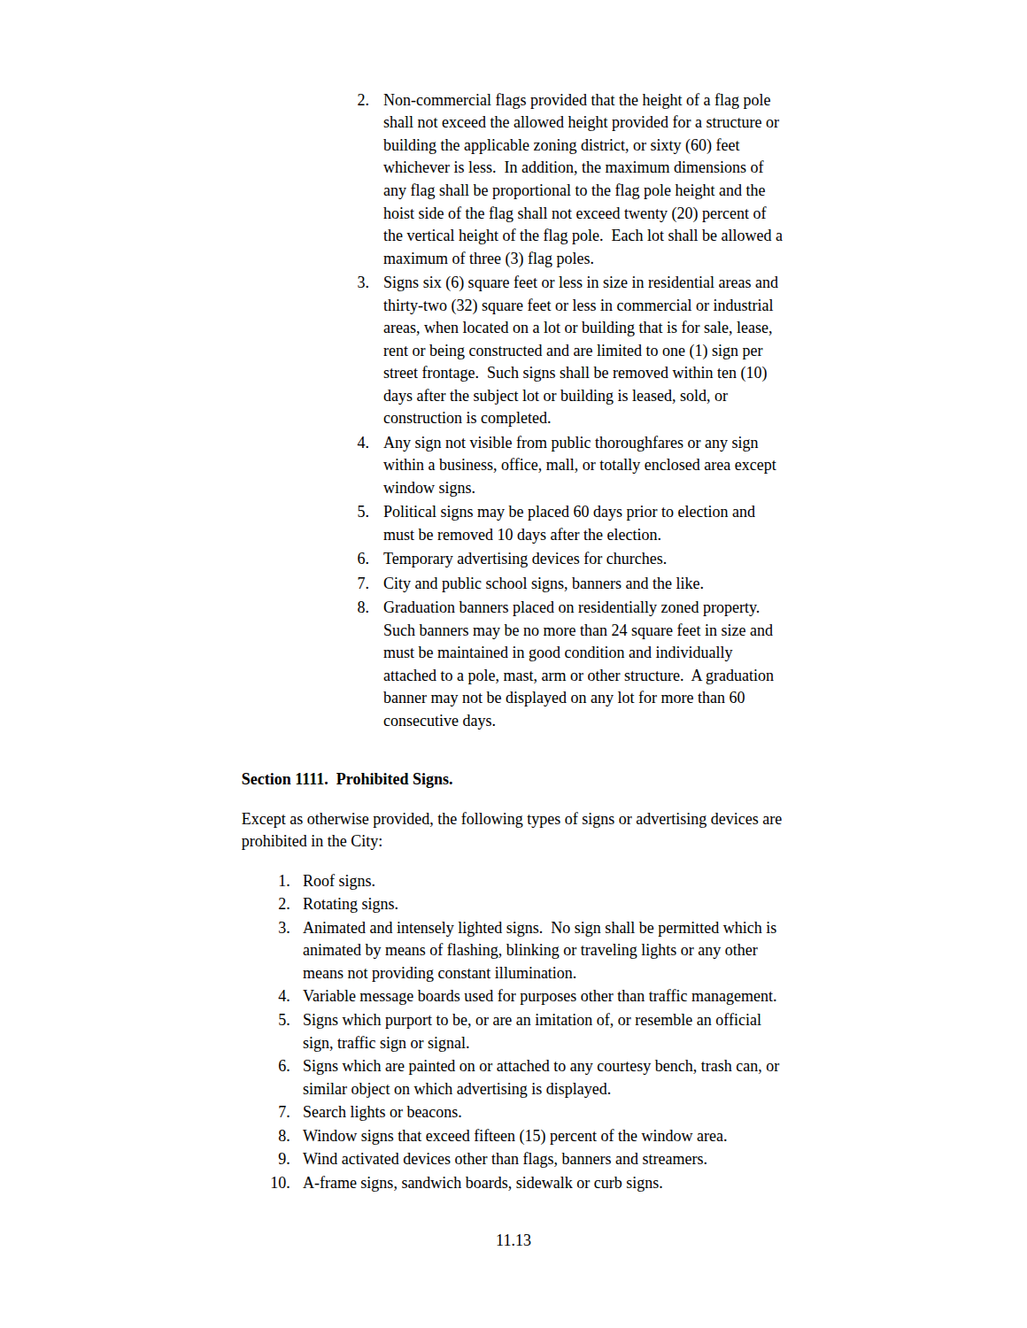Non-commercial flags provided that the height of a flag pole shall not exceed the allowed height provided for a structure or building the applicable zoning district, or sixty (60) feet whichever is less. In addition, the maximum dimensions of any flag shall be proportional to the flag pole height and the hoist side of the flag shall not exceed twenty (20) percent of the vertical height of the flag pole. Each lot shall be allowed a maximum of three (3) flag poles.
Signs six (6) square feet or less in size in residential areas and thirty-two (32) square feet or less in commercial or industrial areas, when located on a lot or building that is for sale, lease, rent or being constructed and are limited to one (1) sign per street frontage. Such signs shall be removed within ten (10) days after the subject lot or building is leased, sold, or construction is completed.
Any sign not visible from public thoroughfares or any sign within a business, office, mall, or totally enclosed area except window signs.
Political signs may be placed 60 days prior to election and must be removed 10 days after the election.
Temporary advertising devices for churches.
City and public school signs, banners and the like.
Graduation banners placed on residentially zoned property. Such banners may be no more than 24 square feet in size and must be maintained in good condition and individually attached to a pole, mast, arm or other structure. A graduation banner may not be displayed on any lot for more than 60 consecutive days.
Section 1111. Prohibited Signs.
Except as otherwise provided, the following types of signs or advertising devices are prohibited in the City:
Roof signs.
Rotating signs.
Animated and intensely lighted signs. No sign shall be permitted which is animated by means of flashing, blinking or traveling lights or any other means not providing constant illumination.
Variable message boards used for purposes other than traffic management.
Signs which purport to be, or are an imitation of, or resemble an official sign, traffic sign or signal.
Signs which are painted on or attached to any courtesy bench, trash can, or similar object on which advertising is displayed.
Search lights or beacons.
Window signs that exceed fifteen (15) percent of the window area.
Wind activated devices other than flags, banners and streamers.
A-frame signs, sandwich boards, sidewalk or curb signs.
11.13